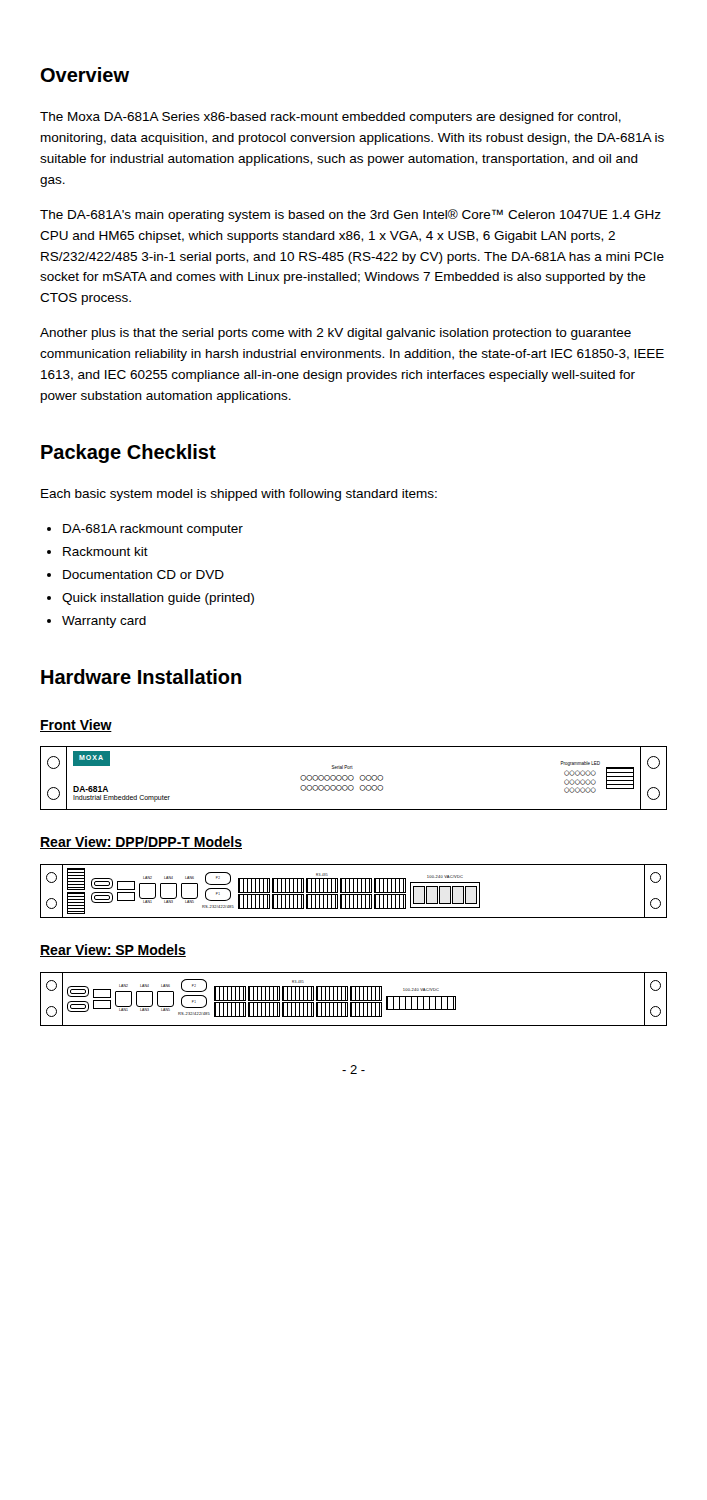Overview
The Moxa DA-681A Series x86-based rack-mount embedded computers are designed for control, monitoring, data acquisition, and protocol conversion applications. With its robust design, the DA-681A is suitable for industrial automation applications, such as power automation, transportation, and oil and gas.
The DA-681A's main operating system is based on the 3rd Gen Intel® Core™ Celeron 1047UE 1.4 GHz CPU and HM65 chipset, which supports standard x86, 1 x VGA, 4 x USB, 6 Gigabit LAN ports, 2 RS/232/422/485 3-in-1 serial ports, and 10 RS-485 (RS-422 by CV) ports. The DA-681A has a mini PCIe socket for mSATA and comes with Linux pre-installed; Windows 7 Embedded is also supported by the CTOS process.
Another plus is that the serial ports come with 2 kV digital galvanic isolation protection to guarantee communication reliability in harsh industrial environments. In addition, the state-of-art IEC 61850-3, IEEE 1613, and IEC 60255 compliance all-in-one design provides rich interfaces especially well-suited for power substation automation applications.
Package Checklist
Each basic system model is shipped with following standard items:
DA-681A rackmount computer
Rackmount kit
Documentation CD or DVD
Quick installation guide (printed)
Warranty card
Hardware Installation
Front View
MOXA
DA-681A
Industrial Embedded Computer
Serial Port
○○○○○○○○○ ○○○○
○○○○○○○○○ ○○○○
Programmable LED
○○○○○○
○○○○○○
○○○○○○
Rear View: DPP/DPP-T Models
LAN2
LAN1
LAN4
LAN3
LAN6
LAN5
P2
P1
RS-232/422/485
RS-485
100-240 VAC/VDC
Rear View: SP Models
LAN2
LAN1
LAN4
LAN3
LAN6
LAN5
P2
P1
RS-232/422/485
RS-485
100-240 VAC/VDC
- 2 -